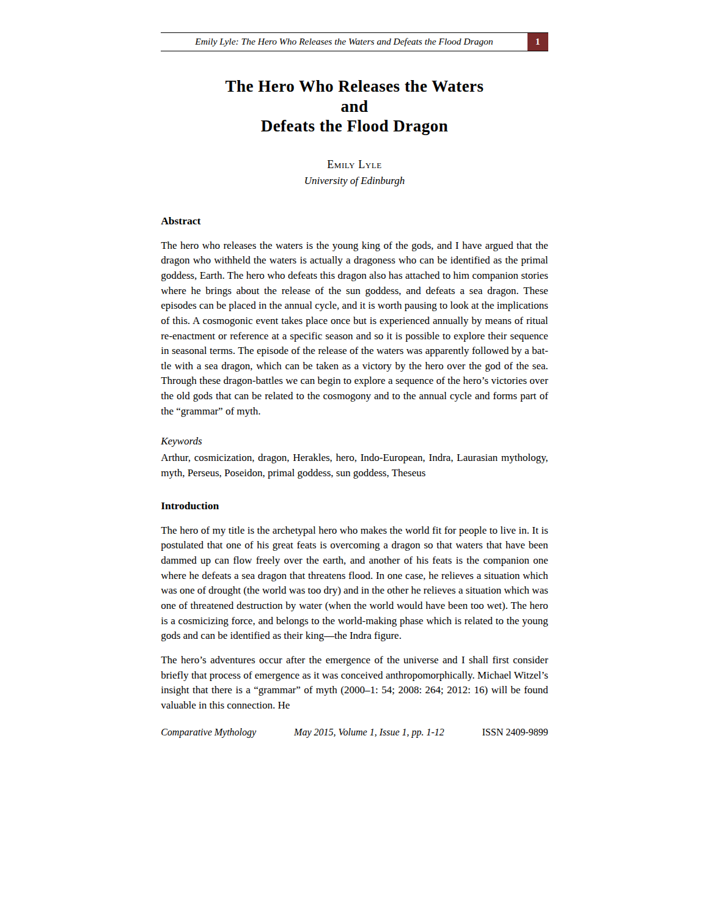Emily Lyle: The Hero Who Releases the Waters and Defeats the Flood Dragon
1
The Hero Who Releases the Waters
and
Defeats the Flood Dragon
Emily Lyle
University of Edinburgh
Abstract
The hero who releases the waters is the young king of the gods, and I have argued that the dragon who withheld the waters is actually a dragoness who can be identified as the primal goddess, Earth. The hero who defeats this dragon also has attached to him companion stories where he brings about the release of the sun goddess, and defeats a sea dragon. These episodes can be placed in the annual cycle, and it is worth pausing to look at the implications of this. A cosmogonic event takes place once but is experienced annually by means of ritual re-enactment or reference at a specific season and so it is possible to explore their sequence in seasonal terms. The episode of the release of the waters was apparently followed by a battle with a sea dragon, which can be taken as a victory by the hero over the god of the sea. Through these dragon-battles we can begin to explore a sequence of the hero’s victories over the old gods that can be related to the cosmogony and to the annual cycle and forms part of the “grammar” of myth.
Keywords
Arthur, cosmicization, dragon, Herakles, hero, Indo-European, Indra, Laurasian mythology, myth, Perseus, Poseidon, primal goddess, sun goddess, Theseus
Introduction
The hero of my title is the archetypal hero who makes the world fit for people to live in. It is postulated that one of his great feats is overcoming a dragon so that waters that have been dammed up can flow freely over the earth, and another of his feats is the companion one where he defeats a sea dragon that threatens flood. In one case, he relieves a situation which was one of drought (the world was too dry) and in the other he relieves a situation which was one of threatened destruction by water (when the world would have been too wet). The hero is a cosmicizing force, and belongs to the world-making phase which is related to the young gods and can be identified as their king—the Indra figure.
The hero’s adventures occur after the emergence of the universe and I shall first consider briefly that process of emergence as it was conceived anthropomorphically. Michael Witzel’s insight that there is a “grammar” of myth (2000–1: 54; 2008: 264; 2012: 16) will be found valuable in this connection. He
Comparative Mythology
May 2015, Volume 1, Issue 1, pp. 1-12
ISSN 2409-9899